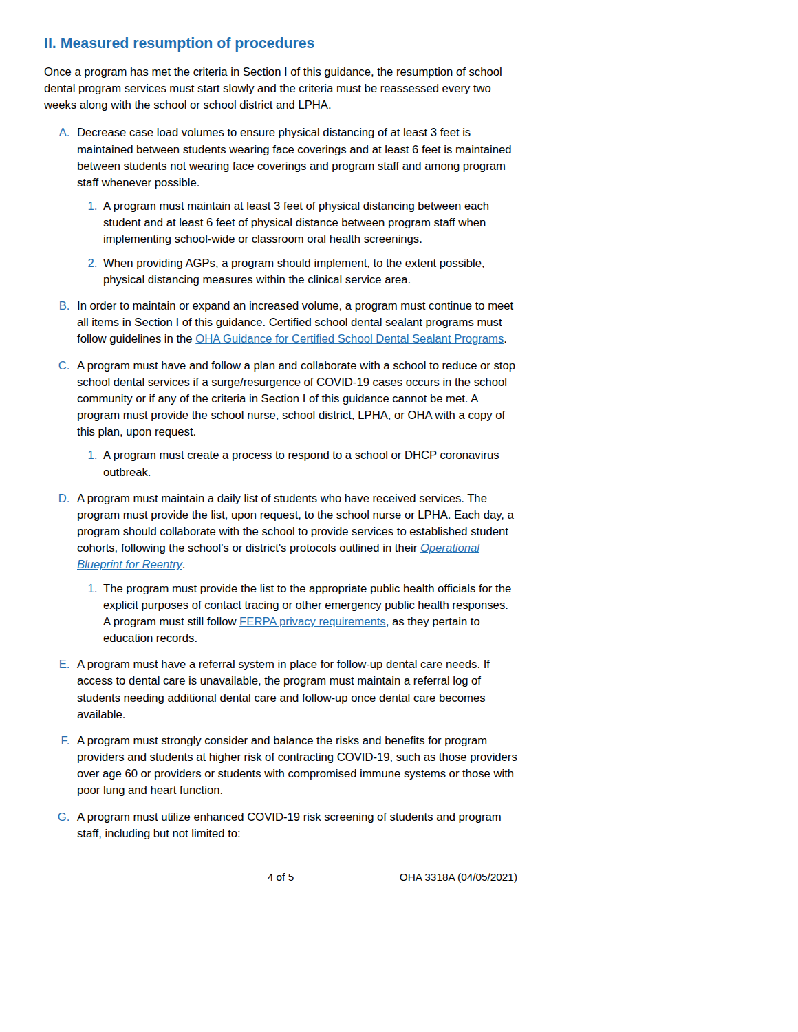II. Measured resumption of procedures
Once a program has met the criteria in Section I of this guidance, the resumption of school dental program services must start slowly and the criteria must be reassessed every two weeks along with the school or school district and LPHA.
Decrease case load volumes to ensure physical distancing of at least 3 feet is maintained between students wearing face coverings and at least 6 feet is maintained between students not wearing face coverings and program staff and among program staff whenever possible.
A program must maintain at least 3 feet of physical distancing between each student and at least 6 feet of physical distance between program staff when implementing school-wide or classroom oral health screenings.
When providing AGPs, a program should implement, to the extent possible, physical distancing measures within the clinical service area.
In order to maintain or expand an increased volume, a program must continue to meet all items in Section I of this guidance. Certified school dental sealant programs must follow guidelines in the OHA Guidance for Certified School Dental Sealant Programs.
A program must have and follow a plan and collaborate with a school to reduce or stop school dental services if a surge/resurgence of COVID-19 cases occurs in the school community or if any of the criteria in Section I of this guidance cannot be met. A program must provide the school nurse, school district, LPHA, or OHA with a copy of this plan, upon request.
A program must create a process to respond to a school or DHCP coronavirus outbreak.
A program must maintain a daily list of students who have received services. The program must provide the list, upon request, to the school nurse or LPHA. Each day, a program should collaborate with the school to provide services to established student cohorts, following the school's or district's protocols outlined in their Operational Blueprint for Reentry.
The program must provide the list to the appropriate public health officials for the explicit purposes of contact tracing or other emergency public health responses. A program must still follow FERPA privacy requirements, as they pertain to education records.
A program must have a referral system in place for follow-up dental care needs. If access to dental care is unavailable, the program must maintain a referral log of students needing additional dental care and follow-up once dental care becomes available.
A program must strongly consider and balance the risks and benefits for program providers and students at higher risk of contracting COVID-19, such as those providers over age 60 or providers or students with compromised immune systems or those with poor lung and heart function.
A program must utilize enhanced COVID-19 risk screening of students and program staff, including but not limited to:
4 of 5 OHA 3318A (04/05/2021)